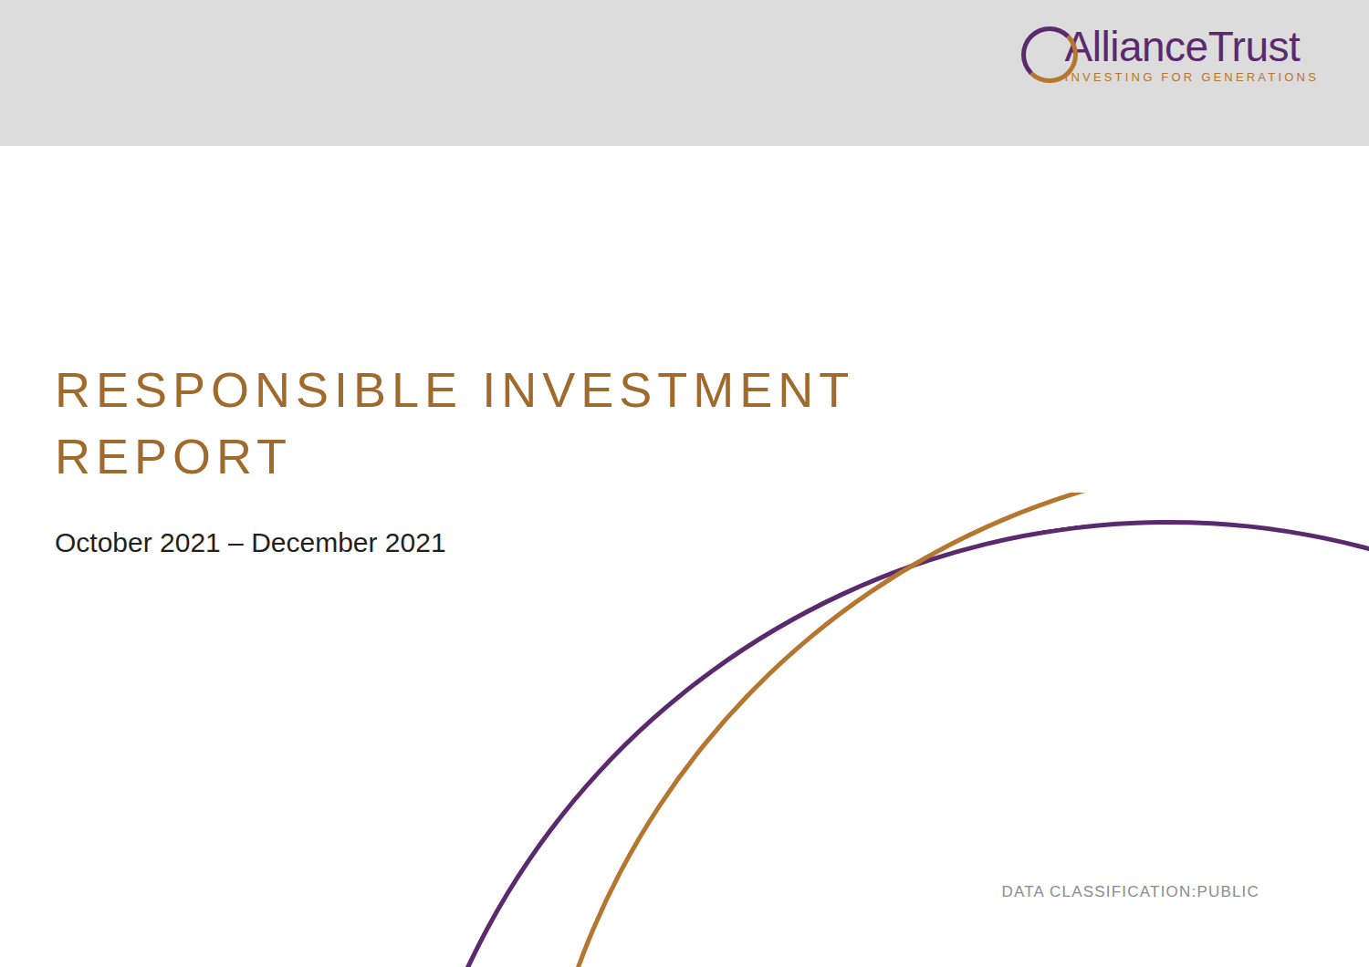AllianceTrust
INVESTING FOR GENERATIONS
Responsible Investment Report
October 2021 – December 2021
Data Classification:Public